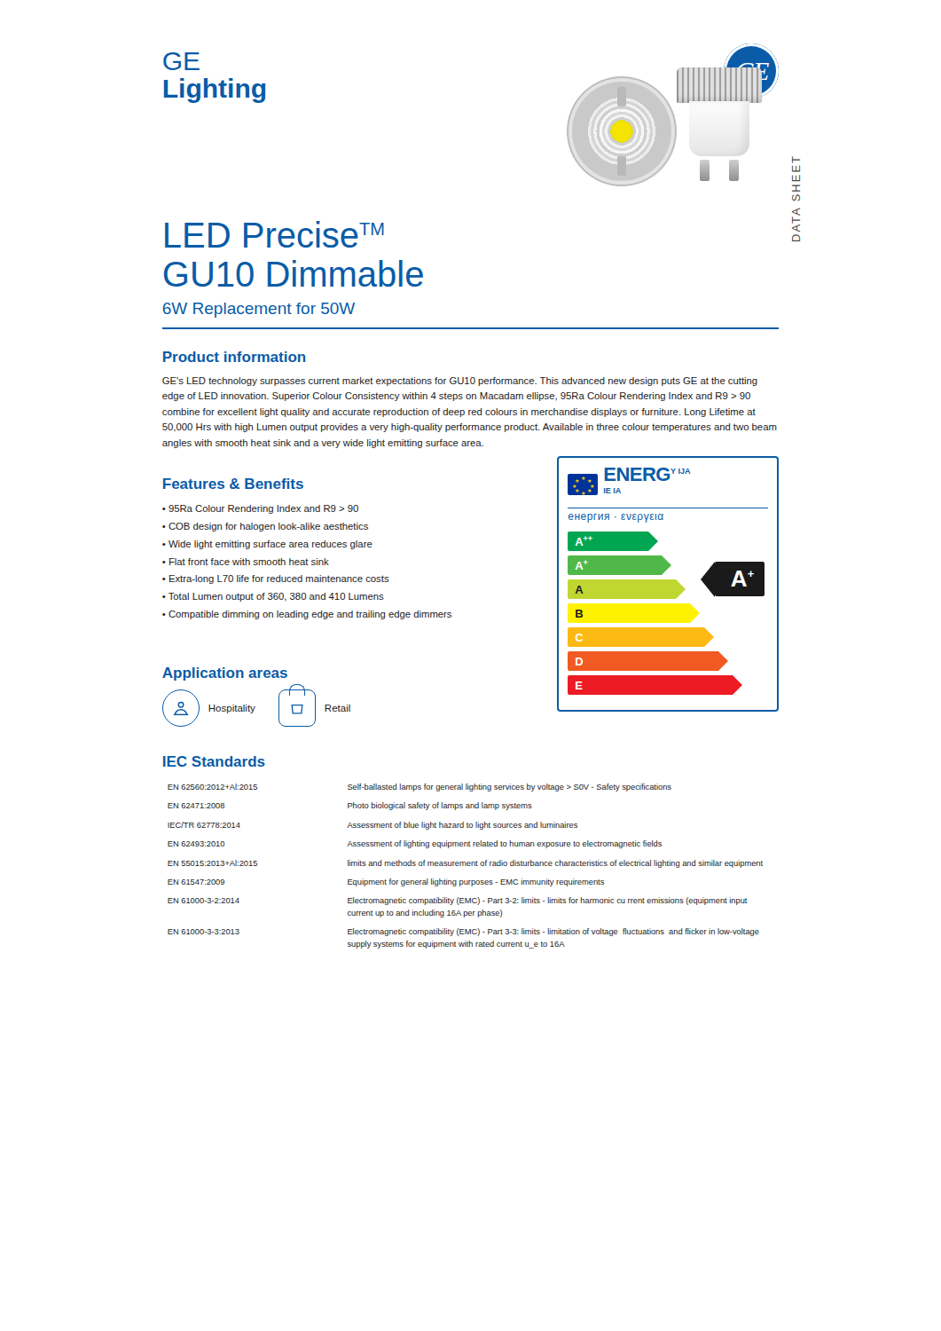GELighting
GE
DATA SHEET
LED PreciseTM
GU10 Dimmable
6W Replacement for 50W
Product information
GE's LED technology surpasses current market expectations for GU10 performance. This advanced new design puts GE at the cutting edge of LED innovation. Superior Colour Consistency within 4 steps on Macadam ellipse, 95Ra Colour Rendering Index and R9 > 90 combine for excellent light quality and accurate reproduction of deep red colours in merchandise displays or furniture. Long Lifetime at 50,000 Hrs with high Lumen output provides a very high-quality performance product. Available in three colour temperatures and two beam angles with smooth heat sink and a very wide light emitting surface area.
Features & Benefits
95Ra Colour Rendering Index and R9 > 90
COB design for halogen look-alike aesthetics
Wide light emitting surface area reduces glare
Flat front face with smooth heat sink
Extra-long L70 life for reduced maintenance costs
Total Lumen output of 360, 380 and 410 Lumens
Compatible dimming on leading edge and trailing edge dimmers
Application areas
Hospitality
Retail
★ ★ ★ ★ ★ ★ ★ ★
ENERGY IJA
IE IA
енергия · ενεργεια
A++
A+
A
B
C
D
E
A+
IEC Standards
| EN 62560:2012+Al:2015 | Self-ballasted lamps for general lighting services by voltage > S0V - Safety specifications |
| EN 62471:2008 | Photo biological safety of lamps and lamp systems |
| IEC/TR 62778:2014 | Assessment of blue light hazard to light sources and luminaires |
| EN 62493:2010 | Assessment of lighting equipment related to human exposure to electromagnetic fields |
| EN 55015:2013+Al:2015 | limits and methods of measurement of radio disturbance characteristics of electrical lighting and similar equipment |
| EN 61547:2009 | Equipment for general lighting purposes - EMC immunity requirements |
| EN 61000-3-2:2014 | Electromagnetic compatibility (EMC) - Part 3-2: limits - limits for harmonic cu rrent emissions (equipment input current up to and including 16A per phase) |
| EN 61000-3-3:2013 | Electromagnetic compatibility (EMC) - Part 3-3: limits - limitation of voltage fluctuations and flicker in low-voltage supply systems for equipment with rated current u_e to 16A |